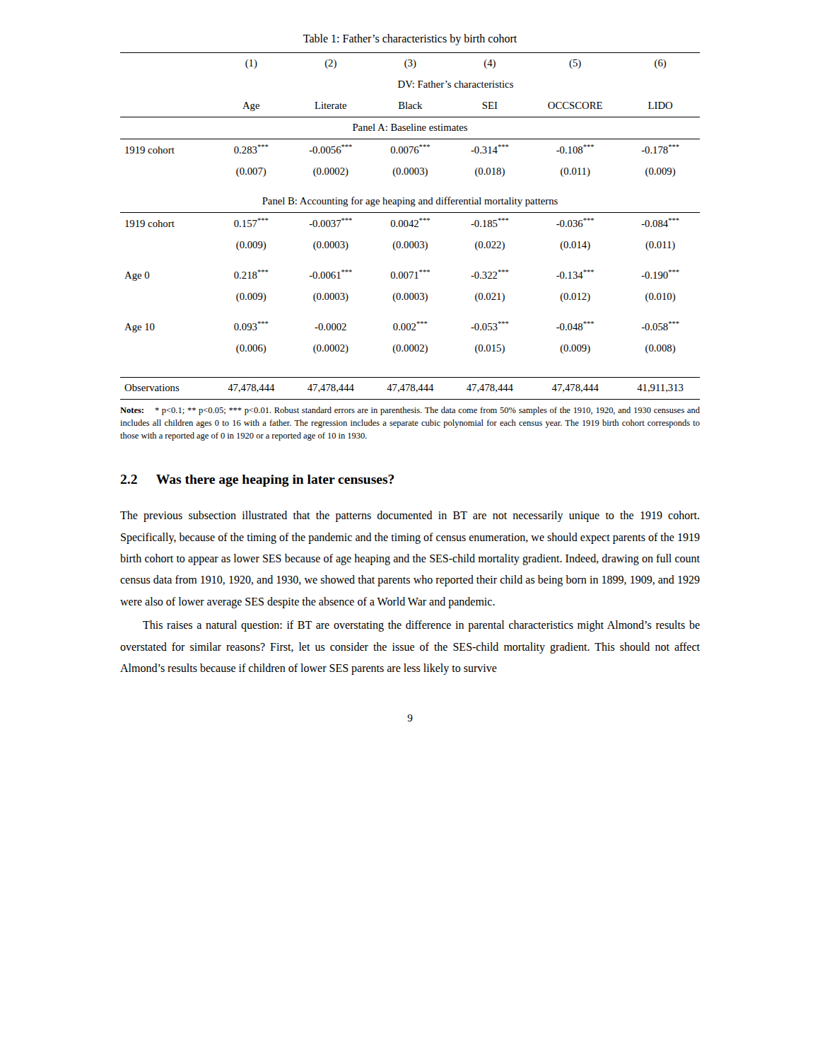Table 1: Father’s characteristics by birth cohort
| | (1) | (2) | (3) | (4) | (5) | (6) |
| | DV: Father’s characteristics |
| | Age | Literate | Black | SEI | OCCSCORE | LIDO |
| Panel A: Baseline estimates |
| 1919 cohort | 0.283 *** | -0.0056 *** | 0.0076 *** | -0.314 *** | -0.108 *** | -0.178 *** |
| | (0.007) | (0.0002) | (0.0003) | (0.018) | (0.011) | (0.009) |
| Panel B: Accounting for age heaping and differential mortality patterns |
| 1919 cohort | 0.157 *** | -0.0037 *** | 0.0042 *** | -0.185 *** | -0.036 *** | -0.084 *** |
| | (0.009) | (0.0003) | (0.0003) | (0.022) | (0.014) | (0.011) |
| Age 0 | 0.218 *** | -0.0061 *** | 0.0071 *** | -0.322 *** | -0.134 *** | -0.190 *** |
| | (0.009) | (0.0003) | (0.0003) | (0.021) | (0.012) | (0.010) |
| Age 10 | 0.093 *** | -0.0002 | 0.002 *** | -0.053 *** | -0.048 *** | -0.058 *** |
| | (0.006) | (0.0002) | (0.0002) | (0.015) | (0.009) | (0.008) |
| Observations | 47,478,444 | 47,478,444 | 47,478,444 | 47,478,444 | 47,478,444 | 41,911,313 |
Notes: * p<0.1; ** p<0.05; *** p<0.01. Robust standard errors are in parenthesis. The data come from 50% samples of the 1910, 1920, and 1930 censuses and includes all children ages 0 to 16 with a father. The regression includes a separate cubic polynomial for each census year. The 1919 birth cohort corresponds to those with a reported age of 0 in 1920 or a reported age of 10 in 1930.
2.2 Was there age heaping in later censuses?
The previous subsection illustrated that the patterns documented in BT are not necessarily unique to the 1919 cohort. Specifically, because of the timing of the pandemic and the timing of census enumeration, we should expect parents of the 1919 birth cohort to appear as lower SES because of age heaping and the SES-child mortality gradient. Indeed, drawing on full count census data from 1910, 1920, and 1930, we showed that parents who reported their child as being born in 1899, 1909, and 1929 were also of lower average SES despite the absence of a World War and pandemic.
This raises a natural question: if BT are overstating the difference in parental characteristics might Almond’s results be overstated for similar reasons? First, let us consider the issue of the SES-child mortality gradient. This should not affect Almond’s results because if children of lower SES parents are less likely to survive
9